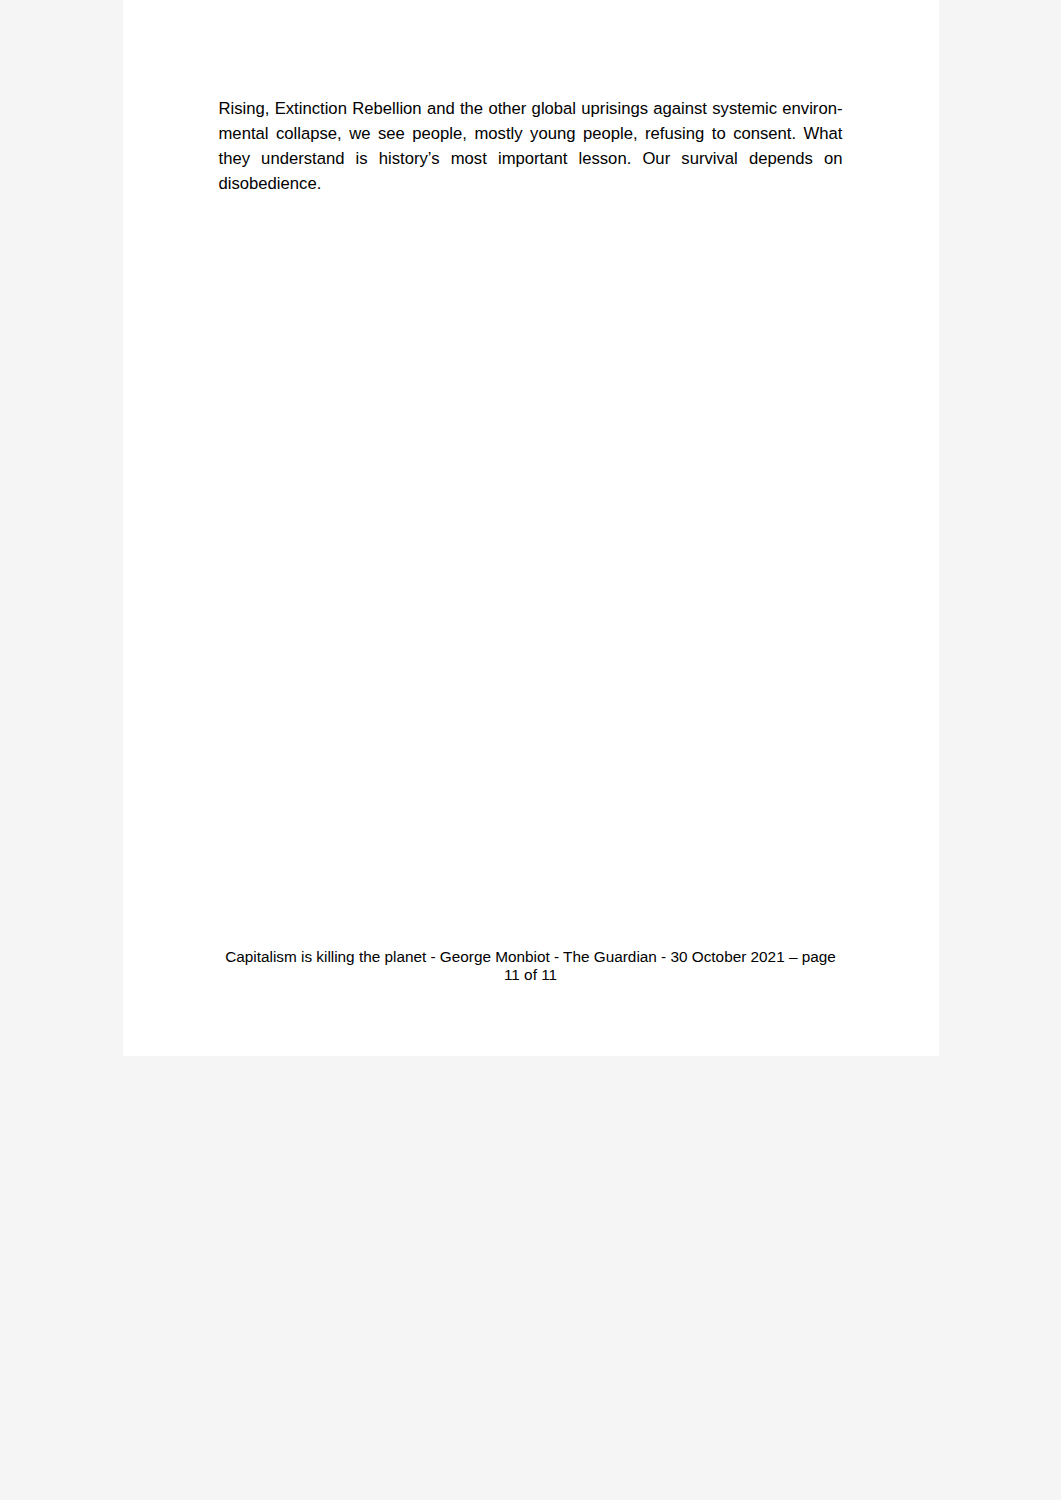Rising, Extinction Rebellion and the other global uprisings against systemic environmental collapse, we see people, mostly young people, refusing to consent. What they understand is history’s most important lesson. Our survival depends on disobedience.
Capitalism is killing the planet - George Monbiot - The Guardian - 30 October 2021 – page 11 of 11